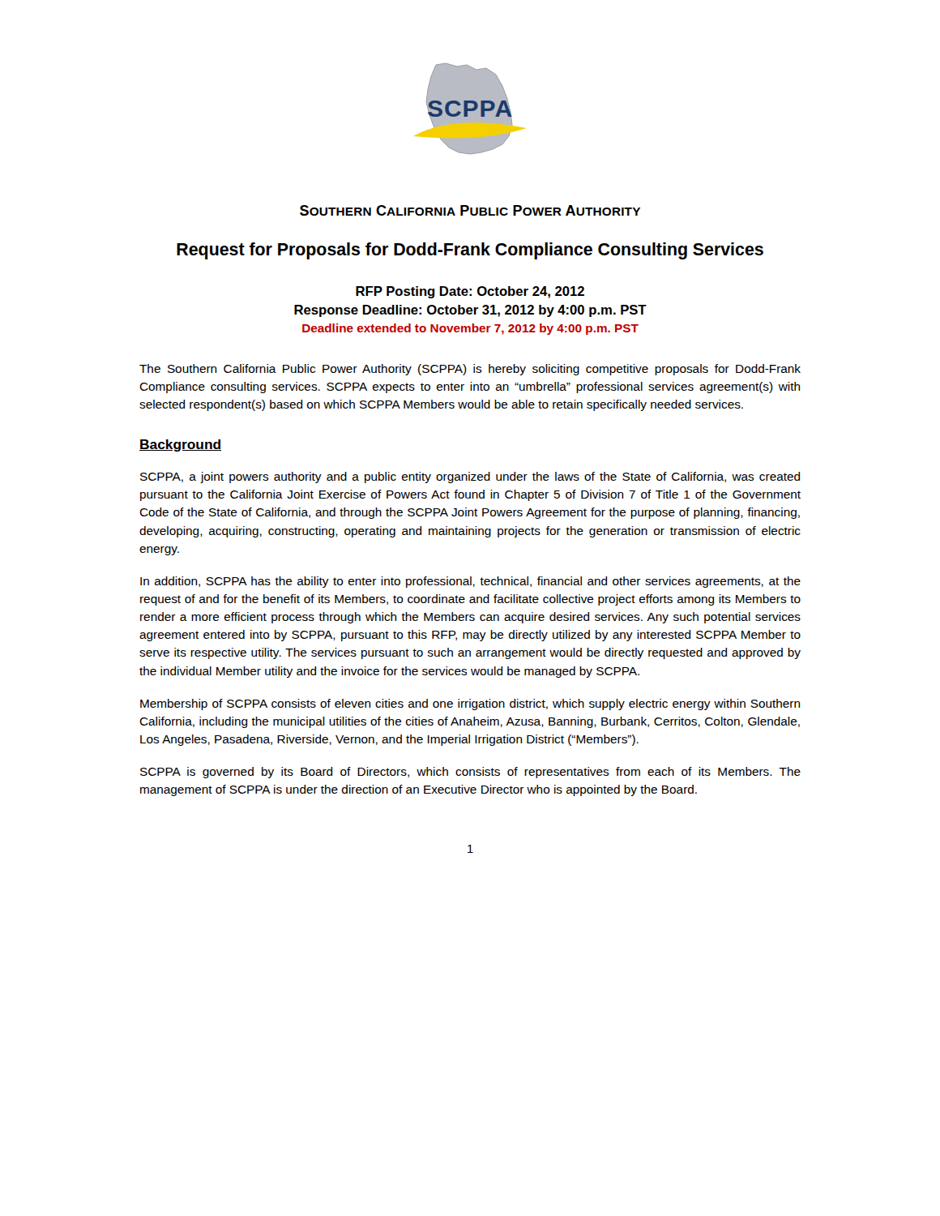SCPPA
SOUTHERN CALIFORNIA PUBLIC POWER AUTHORITY
Request for Proposals for Dodd-Frank Compliance Consulting Services
RFP Posting Date: October 24, 2012
Response Deadline: October 31, 2012 by 4:00 p.m. PST
Deadline extended to November 7, 2012 by 4:00 p.m. PST
The Southern California Public Power Authority (SCPPA) is hereby soliciting competitive proposals for Dodd-Frank Compliance consulting services. SCPPA expects to enter into an “umbrella” professional services agreement(s) with selected respondent(s) based on which SCPPA Members would be able to retain specifically needed services.
Background
SCPPA, a joint powers authority and a public entity organized under the laws of the State of California, was created pursuant to the California Joint Exercise of Powers Act found in Chapter 5 of Division 7 of Title 1 of the Government Code of the State of California, and through the SCPPA Joint Powers Agreement for the purpose of planning, financing, developing, acquiring, constructing, operating and maintaining projects for the generation or transmission of electric energy.
In addition, SCPPA has the ability to enter into professional, technical, financial and other services agreements, at the request of and for the benefit of its Members, to coordinate and facilitate collective project efforts among its Members to render a more efficient process through which the Members can acquire desired services. Any such potential services agreement entered into by SCPPA, pursuant to this RFP, may be directly utilized by any interested SCPPA Member to serve its respective utility. The services pursuant to such an arrangement would be directly requested and approved by the individual Member utility and the invoice for the services would be managed by SCPPA.
Membership of SCPPA consists of eleven cities and one irrigation district, which supply electric energy within Southern California, including the municipal utilities of the cities of Anaheim, Azusa, Banning, Burbank, Cerritos, Colton, Glendale, Los Angeles, Pasadena, Riverside, Vernon, and the Imperial Irrigation District (“Members”).
SCPPA is governed by its Board of Directors, which consists of representatives from each of its Members. The management of SCPPA is under the direction of an Executive Director who is appointed by the Board.
1